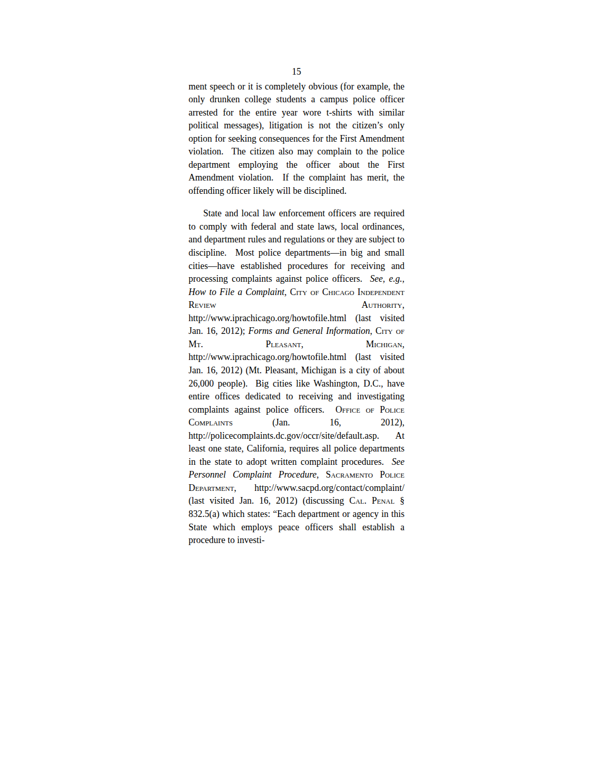15
ment speech or it is completely obvious (for example, the only drunken college students a campus police officer arrested for the entire year wore t-shirts with similar political messages), litigation is not the citizen’s only option for seeking consequences for the First Amendment violation. The citizen also may complain to the police department employing the officer about the First Amendment violation. If the complaint has merit, the offending officer likely will be disciplined.
State and local law enforcement officers are required to comply with federal and state laws, local ordinances, and department rules and regulations or they are subject to discipline. Most police departments—in big and small cities—have established procedures for receiving and processing complaints against police officers. See, e.g., How to File a Complaint, City of Chicago Independent Review Authority, http://www.iprachicago.org/howtofile.html (last visited Jan. 16, 2012); Forms and General Information, City of Mt. Pleasant, Michigan, http://www.iprachicago.org/howtofile.html (last visited Jan. 16, 2012) (Mt. Pleasant, Michigan is a city of about 26,000 people). Big cities like Washington, D.C., have entire offices dedicated to receiving and investigating complaints against police officers. Office of Police Complaints (Jan. 16, 2012), http://policecomplaints.dc.gov/occr/site/default.asp. At least one state, California, requires all police departments in the state to adopt written complaint procedures. See Personnel Complaint Procedure, Sacramento Police Department, http://www.sacpd.org/contact/complaint/ (last visited Jan. 16, 2012) (discussing Cal. Penal § 832.5(a) which states: “Each department or agency in this State which employs peace officers shall establish a procedure to investi-